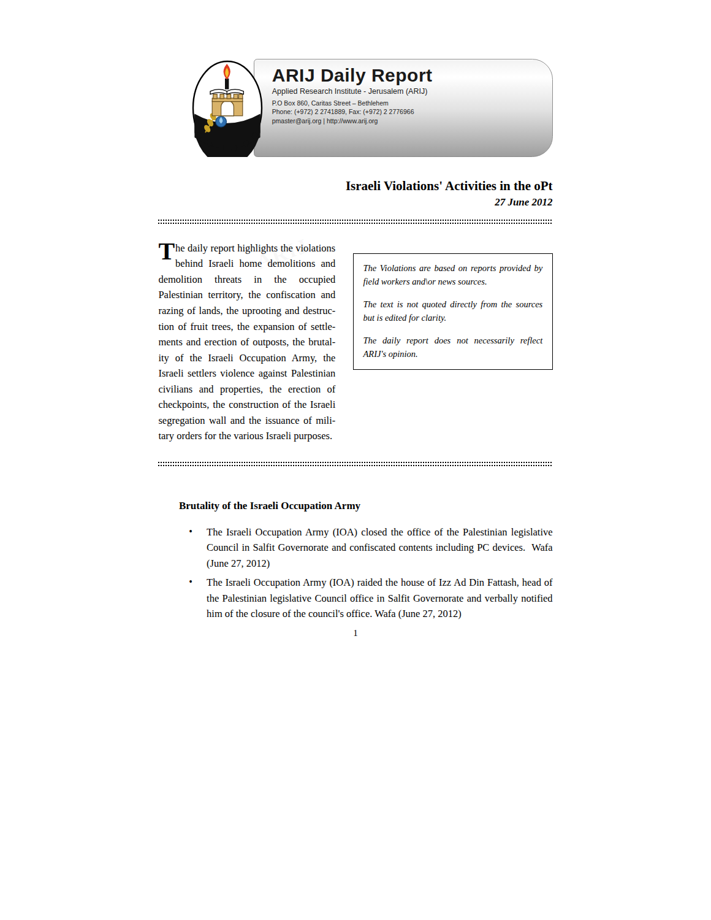ARIJ
ARIJ Daily Report
Applied Research Institute - Jerusalem (ARIJ)
P.O Box 860, Caritas Street – Bethlehem
Phone: (+972) 2 2741889, Fax: (+972) 2 2776966
pmaster@arij.org | http://www.arij.org
Israeli Violations' Activities in the oPt
27 June 2012
The daily report highlights the violations behind Israeli home demolitions and demolition threats in the occupied Palestinian territory, the confiscation and razing of lands, the uprooting and destruction of fruit trees, the expansion of settlements and erection of outposts, the brutality of the Israeli Occupation Army, the Israeli settlers violence against Palestinian civilians and properties, the erection of checkpoints, the construction of the Israeli segregation wall and the issuance of military orders for the various Israeli purposes.
The Violations are based on reports provided by field workers and\or news sources.
The text is not quoted directly from the sources but is edited for clarity.
The daily report does not necessarily reflect ARIJ's opinion.
Brutality of the Israeli Occupation Army
The Israeli Occupation Army (IOA) closed the office of the Palestinian legislative Council in Salfit Governorate and confiscated contents including PC devices. Wafa (June 27, 2012)
The Israeli Occupation Army (IOA) raided the house of Izz Ad Din Fattash, head of the Palestinian legislative Council office in Salfit Governorate and verbally notified him of the closure of the council's office. Wafa (June 27, 2012)
1